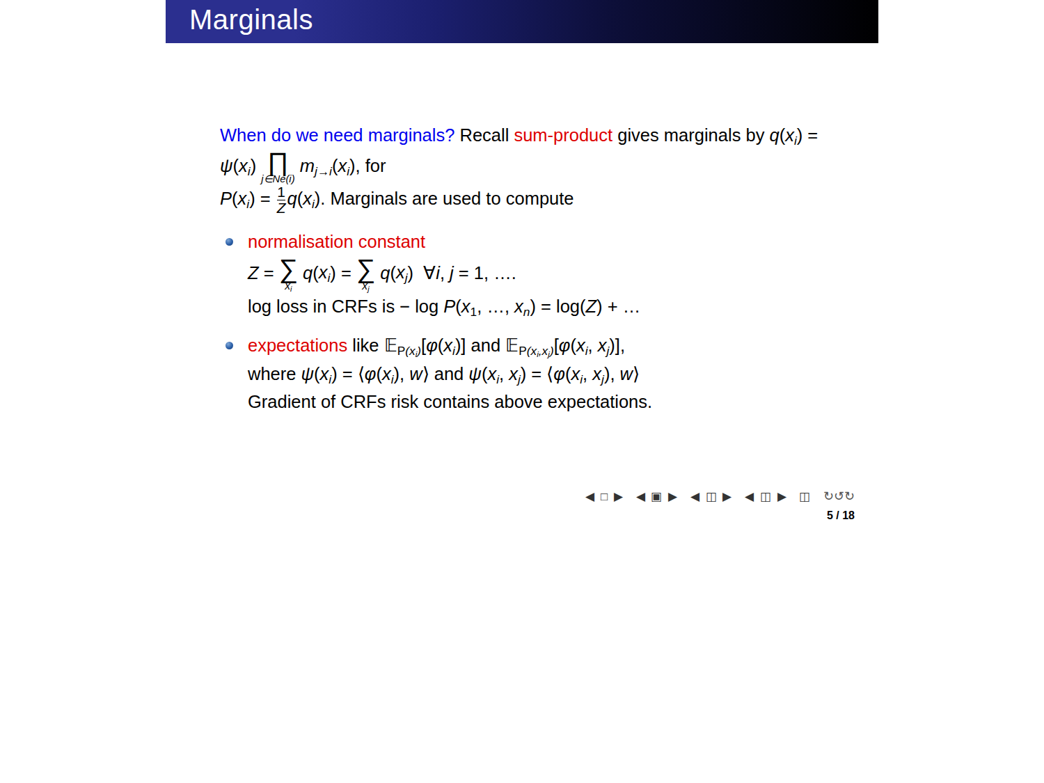Marginals
When do we need marginals? Recall sum-product gives marginals by q(xi) = ψ(xi) ∏j∈Ne(i) mj→i(xi), for
P(xi) = 1 Z q(xi). Marginals are used to compute
normalisation constant
Z = ∑xi q(xi) = ∑xj q(xj) ∀i, j = 1, ….
log loss in CRFs is − log P(x1, …, xn) = log(Z) + …
expectations like 𝔼P(xi)[φ(xi)] and 𝔼P(xi,xj)[φ(xi, xj)],
where ψ(xi) = ⟨φ(xi), w⟩ and ψ(xi, xj) = ⟨φ(xi, xj), w⟩
Gradient of CRFs risk contains above expectations.
◀ □ ▶ ◀ ▣ ▶ ◀ ◫ ▶ ◀ ◫ ▶ ◫ ↻↺↻
5 / 18